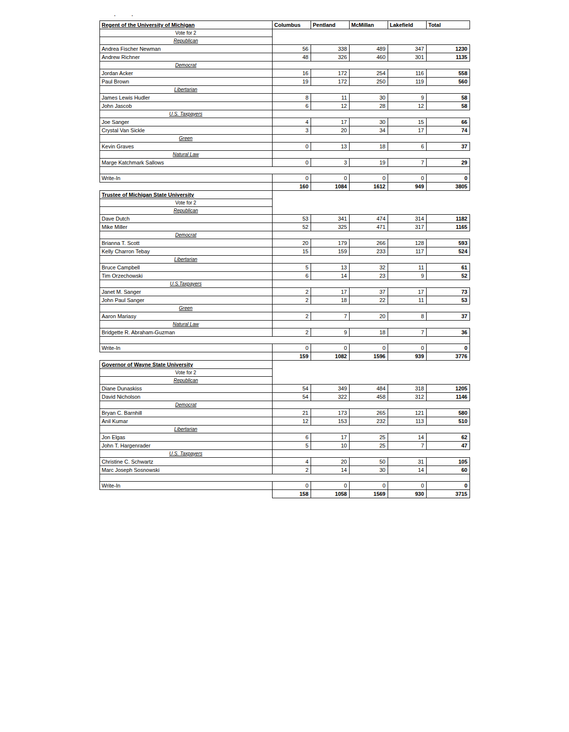. .
| Regent of the University of Michigan | Columbus | Pentland | McMillan | Lakefield | Total |
| Vote for 2 | | | | | |
| Republican | | | | | |
| Andrea Fischer Newman | 56 | 338 | 489 | 347 | 1230 |
| Andrew Richner | 48 | 326 | 460 | 301 | 1135 |
| Democrat | | | | | |
| Jordan Acker | 16 | 172 | 254 | 116 | 558 |
| Paul Brown | 19 | 172 | 250 | 119 | 560 |
| Libertarian | | | | | |
| James Lewis Hudler | 8 | 11 | 30 | 9 | 58 |
| John Jascob | 6 | 12 | 28 | 12 | 58 |
| U.S. Taxpayers | | | | | |
| Joe Sanger | 4 | 17 | 30 | 15 | 66 |
| Crystal Van Sickle | 3 | 20 | 34 | 17 | 74 |
| Green | | | | | |
| Kevin Graves | 0 | 13 | 18 | 6 | 37 |
| Natural Law | | | | | |
| Marge Katchmark Sallows | 0 | 3 | 19 | 7 | 29 |
| Write-In | 0 | 0 | 0 | 0 | 0 |
| | 160 | 1084 | 1612 | 949 | 3805 |
| Trustee of Michigan State University | | | | | |
| Vote for 2 | | | | | |
| Republican | | | | | |
| Dave Dutch | 53 | 341 | 474 | 314 | 1182 |
| Mike Miller | 52 | 325 | 471 | 317 | 1165 |
| Democrat | | | | | |
| Brianna T. Scott | 20 | 179 | 266 | 128 | 593 |
| Kelly Charron Tebay | 15 | 159 | 233 | 117 | 524 |
| Libertarian | | | | | |
| Bruce Campbell | 5 | 13 | 32 | 11 | 61 |
| Tim Orzechowski | 6 | 14 | 23 | 9 | 52 |
| U.S.Taxpayers | | | | | |
| Janet M. Sanger | 2 | 17 | 37 | 17 | 73 |
| John Paul Sanger | 2 | 18 | 22 | 11 | 53 |
| Green | | | | | |
| Aaron Mariasy | 2 | 7 | 20 | 8 | 37 |
| Natural Law | | | | | |
| Bridgette R. Abraham-Guzman | 2 | 9 | 18 | 7 | 36 |
| Write-In | 0 | 0 | 0 | 0 | 0 |
| | 159 | 1082 | 1596 | 939 | 3776 |
| Governor of Wayne State University | | | | | |
| Vote for 2 | | | | | |
| Republican | | | | | |
| Diane Dunaskiss | 54 | 349 | 484 | 318 | 1205 |
| David Nicholson | 54 | 322 | 458 | 312 | 1146 |
| Democrat | | | | | |
| Bryan C. Barnhill | 21 | 173 | 265 | 121 | 580 |
| Anil Kumar | 12 | 153 | 232 | 113 | 510 |
| Libertarian | | | | | |
| Jon Elgas | 6 | 17 | 25 | 14 | 62 |
| John T. Hargenrader | 5 | 10 | 25 | 7 | 47 |
| U.S. Taxpayers | | | | | |
| Christine C. Schwartz | 4 | 20 | 50 | 31 | 105 |
| Marc Joseph Sosnowski | 2 | 14 | 30 | 14 | 60 |
| Write-In | 0 | 0 | 0 | 0 | 0 |
| | 158 | 1058 | 1569 | 930 | 3715 |